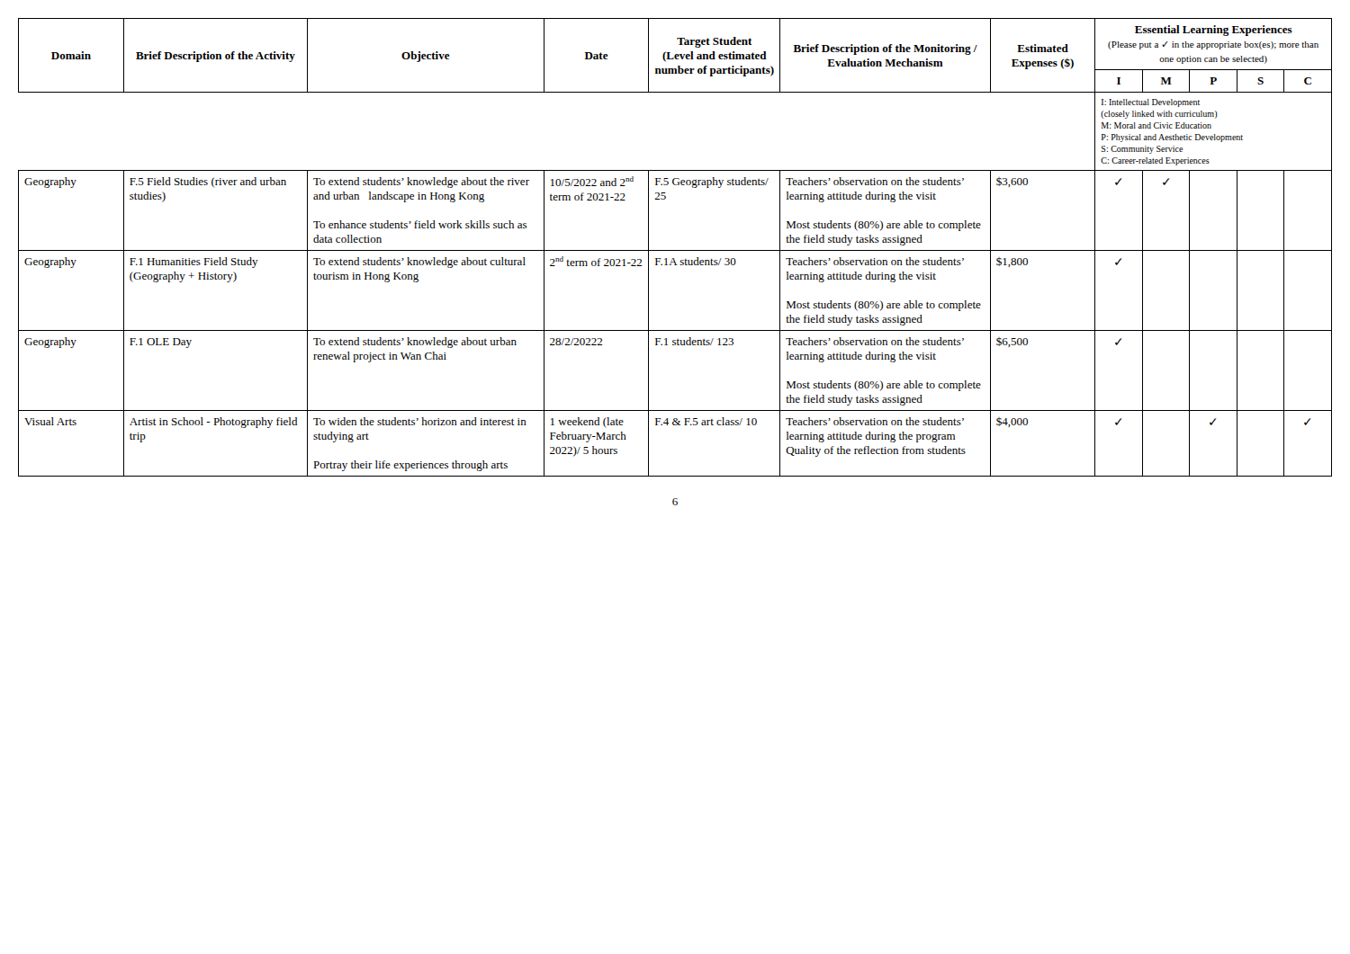| Domain | Brief Description of the Activity | Objective | Date | Target Student (Level and estimated number of participants) | Brief Description of the Monitoring / Evaluation Mechanism | Estimated Expenses ($) | Essential Learning Experiences (Please put a ✓ in the appropriate box(es); more than one option can be selected) |
| --- | --- | --- | --- | --- | --- | --- | --- |
| I | M | P | S | C |
| | I: Intellectual Development (closely linked with curriculum) M: Moral and Civic Education P: Physical and Aesthetic Development S: Community Service C: Career-related Experiences |
| Geography | F.5 Field Studies (river and urban studies) | To extend students’ knowledge about the river and urban landscape in Hong Kong To enhance students’ field work skills such as data collection | 10/5/2022 and 2 nd term of 2021-22 | F.5 Geography students/ 25 | Teachers’ observation on the students’ learning attitude during the visit Most students (80%) are able to complete the field study tasks assigned | $3,600 | ✓ | ✓ | | | |
| Geography | F.1 Humanities Field Study (Geography + History) | To extend students’ knowledge about cultural tourism in Hong Kong | 2 nd term of 2021-22 | F.1A students/ 30 | Teachers’ observation on the students’ learning attitude during the visit Most students (80%) are able to complete the field study tasks assigned | $1,800 | ✓ | | | | |
| Geography | F.1 OLE Day | To extend students’ knowledge about urban renewal project in Wan Chai | 28/2/20222 | F.1 students/ 123 | Teachers’ observation on the students’ learning attitude during the visit Most students (80%) are able to complete the field study tasks assigned | $6,500 | ✓ | | | | |
| Visual Arts | Artist in School - Photography field trip | To widen the students’ horizon and interest in studying art Portray their life experiences through arts | 1 weekend (late February-March 2022)/ 5 hours | F.4 & F.5 art class/ 10 | Teachers’ observation on the students’ learning attitude during the program Quality of the reflection from students | $4,000 | ✓ | | ✓ | | ✓ |
6